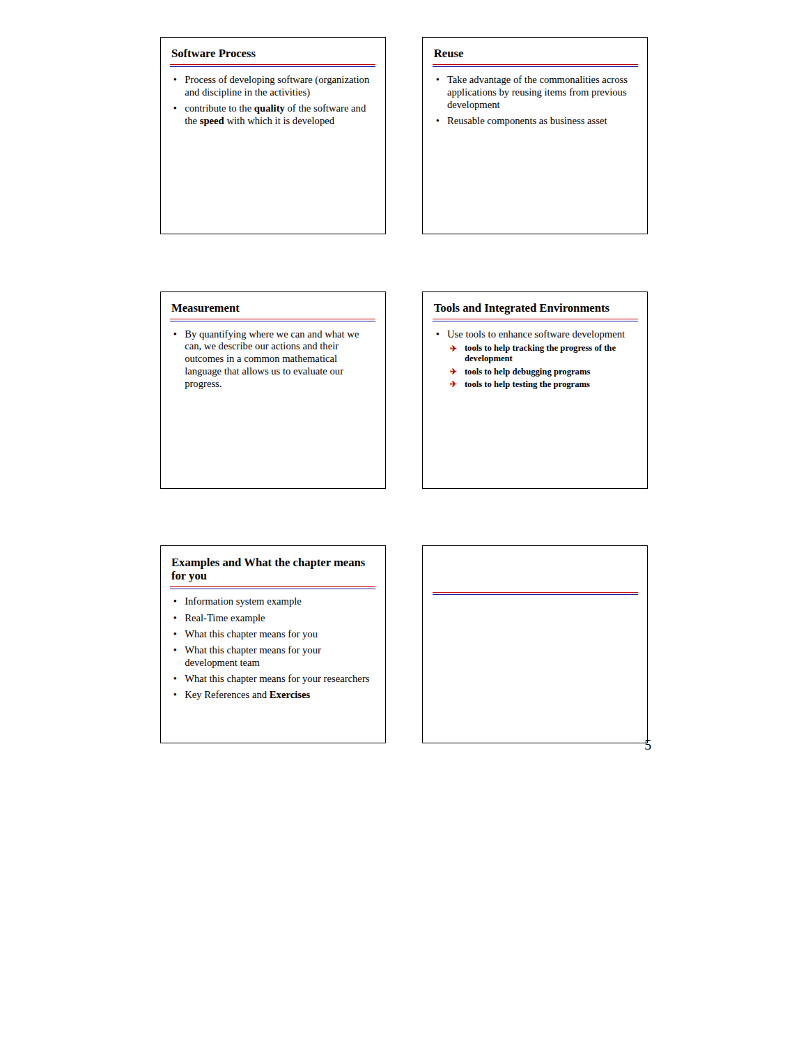Software Process
Process of developing software (organization and discipline in the activities)
contribute to the quality of the software and the speed with which it is developed
Reuse
Take advantage of the commonalities across applications by reusing items from previous development
Reusable components as business asset
Measurement
By quantifying where we can and what we can, we describe our actions and their outcomes in a common mathematical language that allows us to evaluate our progress.
Tools and Integrated Environments
Use tools to enhance software development
tools to help tracking the progress of the development
tools to help debugging programs
tools to help testing the programs
Examples and What the chapter means for you
Information system example
Real-Time example
What this chapter means for you
What this chapter means for your development team
What this chapter means for your researchers
Key References and Exercises
5